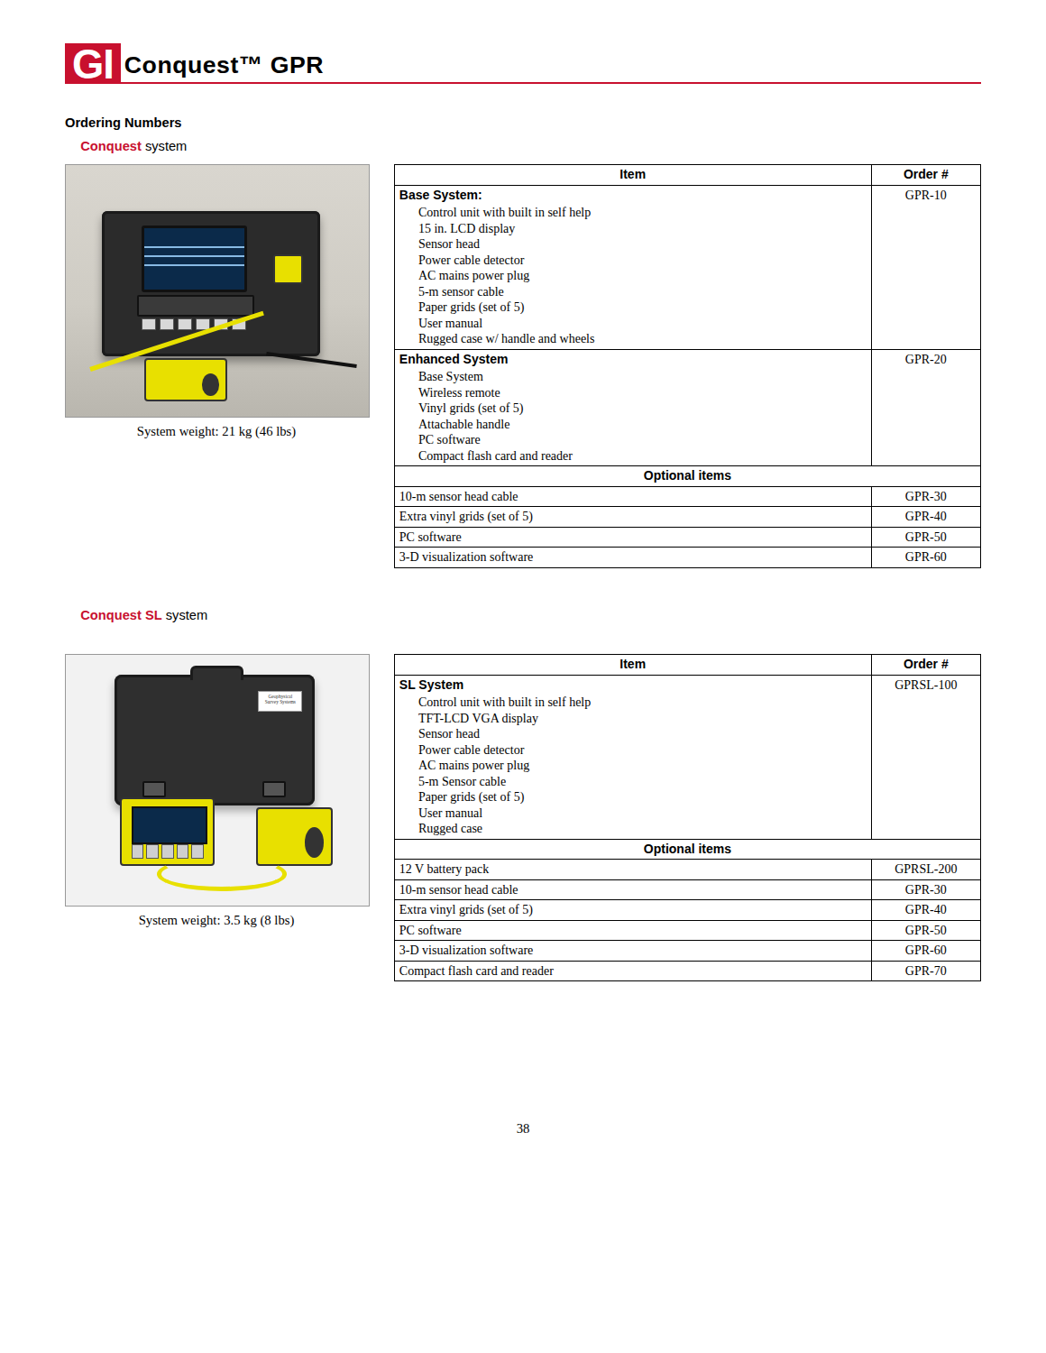GI
Conquest™ GPR
Ordering Numbers
Conquest system
System weight: 21 kg (46 lbs)
| Item | Order # |
| --- | --- |
| Base System: Control unit with built in self help 15 in. LCD display Sensor head Power cable detector AC mains power plug 5-m sensor cable Paper grids (set of 5) User manual Rugged case w/ handle and wheels | GPR-10 |
| Enhanced System Base System Wireless remote Vinyl grids (set of 5) Attachable handle PC software Compact flash card and reader | GPR-20 |
| Optional items |
| 10-m sensor head cable | GPR-30 |
| Extra vinyl grids (set of 5) | GPR-40 |
| PC software | GPR-50 |
| 3-D visualization software | GPR-60 |
Conquest SL system
Geophysical
Survey Systems
System weight: 3.5 kg (8 lbs)
| Item | Order # |
| --- | --- |
| SL System Control unit with built in self help TFT-LCD VGA display Sensor head Power cable detector AC mains power plug 5-m Sensor cable Paper grids (set of 5) User manual Rugged case | GPRSL-100 |
| Optional items |
| 12 V battery pack | GPRSL-200 |
| 10-m sensor head cable | GPR-30 |
| Extra vinyl grids (set of 5) | GPR-40 |
| PC software | GPR-50 |
| 3-D visualization software | GPR-60 |
| Compact flash card and reader | GPR-70 |
38